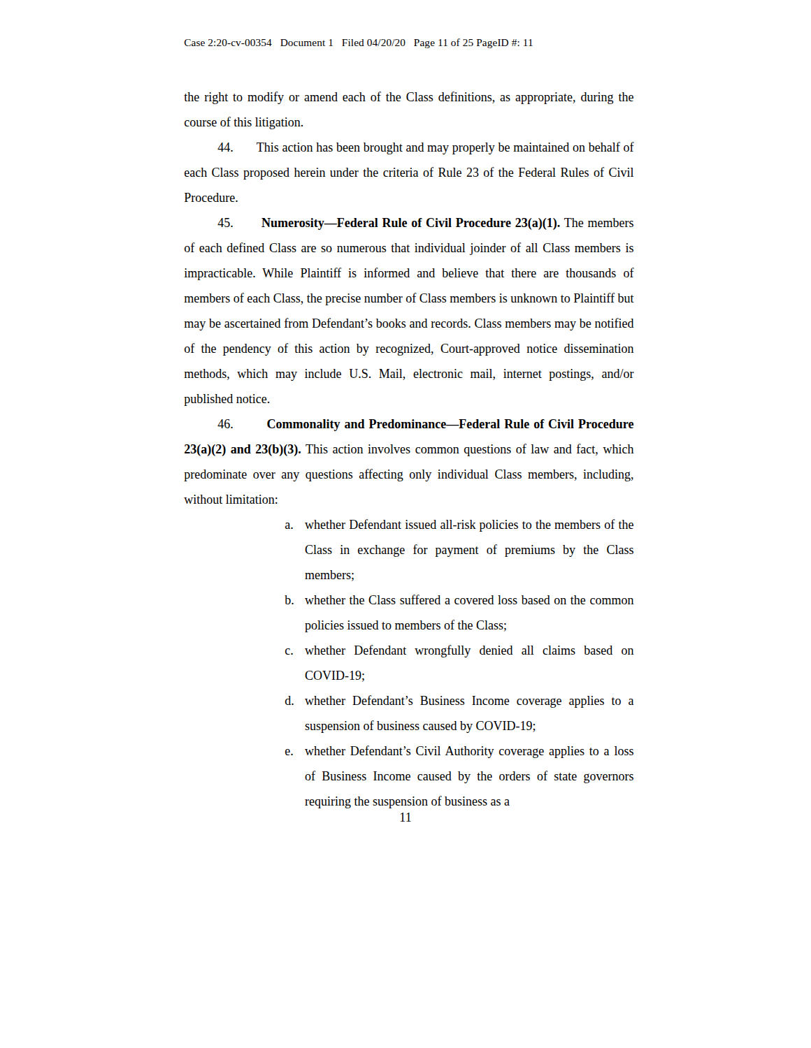Case 2:20-cv-00354 Document 1 Filed 04/20/20 Page 11 of 25 PageID #: 11
the right to modify or amend each of the Class definitions, as appropriate, during the course of this litigation.
44. This action has been brought and may properly be maintained on behalf of each Class proposed herein under the criteria of Rule 23 of the Federal Rules of Civil Procedure.
45. Numerosity—Federal Rule of Civil Procedure 23(a)(1). The members of each defined Class are so numerous that individual joinder of all Class members is impracticable. While Plaintiff is informed and believe that there are thousands of members of each Class, the precise number of Class members is unknown to Plaintiff but may be ascertained from Defendant’s books and records. Class members may be notified of the pendency of this action by recognized, Court-approved notice dissemination methods, which may include U.S. Mail, electronic mail, internet postings, and/or published notice.
46. Commonality and Predominance—Federal Rule of Civil Procedure 23(a)(2) and 23(b)(3). This action involves common questions of law and fact, which predominate over any questions affecting only individual Class members, including, without limitation:
a. whether Defendant issued all-risk policies to the members of the Class in exchange for payment of premiums by the Class members;
b. whether the Class suffered a covered loss based on the common policies issued to members of the Class;
c. whether Defendant wrongfully denied all claims based on COVID-19;
d. whether Defendant’s Business Income coverage applies to a suspension of business caused by COVID-19;
e. whether Defendant’s Civil Authority coverage applies to a loss of Business Income caused by the orders of state governors requiring the suspension of business as a
11